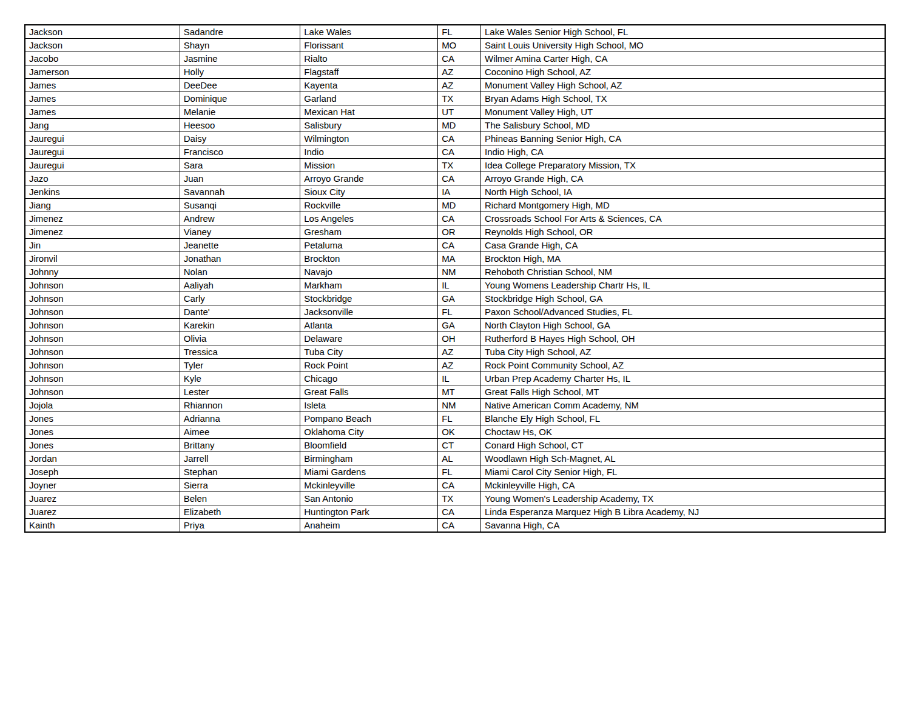| Jackson | Sadandre | Lake Wales | FL | Lake Wales Senior High School, FL |
| Jackson | Shayn | Florissant | MO | Saint Louis University High School, MO |
| Jacobo | Jasmine | Rialto | CA | Wilmer Amina Carter High, CA |
| Jamerson | Holly | Flagstaff | AZ | Coconino High School, AZ |
| James | DeeDee | Kayenta | AZ | Monument Valley High School, AZ |
| James | Dominique | Garland | TX | Bryan Adams High School, TX |
| James | Melanie | Mexican Hat | UT | Monument Valley High, UT |
| Jang | Heesoo | Salisbury | MD | The Salisbury School, MD |
| Jauregui | Daisy | Wilmington | CA | Phineas Banning Senior High, CA |
| Jauregui | Francisco | Indio | CA | Indio High, CA |
| Jauregui | Sara | Mission | TX | Idea College Preparatory Mission, TX |
| Jazo | Juan | Arroyo Grande | CA | Arroyo Grande High, CA |
| Jenkins | Savannah | Sioux City | IA | North High School, IA |
| Jiang | Susanqi | Rockville | MD | Richard Montgomery High, MD |
| Jimenez | Andrew | Los Angeles | CA | Crossroads School For Arts & Sciences, CA |
| Jimenez | Vianey | Gresham | OR | Reynolds High School, OR |
| Jin | Jeanette | Petaluma | CA | Casa Grande High, CA |
| Jironvil | Jonathan | Brockton | MA | Brockton High, MA |
| Johnny | Nolan | Navajo | NM | Rehoboth Christian School, NM |
| Johnson | Aaliyah | Markham | IL | Young Womens Leadership Chartr Hs, IL |
| Johnson | Carly | Stockbridge | GA | Stockbridge High School, GA |
| Johnson | Dante' | Jacksonville | FL | Paxon School/Advanced Studies, FL |
| Johnson | Karekin | Atlanta | GA | North Clayton High School, GA |
| Johnson | Olivia | Delaware | OH | Rutherford B Hayes High School, OH |
| Johnson | Tressica | Tuba City | AZ | Tuba City High School, AZ |
| Johnson | Tyler | Rock Point | AZ | Rock Point Community School, AZ |
| Johnson | Kyle | Chicago | IL | Urban Prep Academy Charter Hs, IL |
| Johnson | Lester | Great Falls | MT | Great Falls High School, MT |
| Jojola | Rhiannon | Isleta | NM | Native American Comm Academy, NM |
| Jones | Adrianna | Pompano Beach | FL | Blanche Ely High School, FL |
| Jones | Aimee | Oklahoma City | OK | Choctaw Hs, OK |
| Jones | Brittany | Bloomfield | CT | Conard High School, CT |
| Jordan | Jarrell | Birmingham | AL | Woodlawn High Sch-Magnet, AL |
| Joseph | Stephan | Miami Gardens | FL | Miami Carol City Senior High, FL |
| Joyner | Sierra | Mckinleyville | CA | Mckinleyville High, CA |
| Juarez | Belen | San Antonio | TX | Young Women's Leadership Academy, TX |
| Juarez | Elizabeth | Huntington Park | CA | Linda Esperanza Marquez High B Libra Academy, NJ |
| Kainth | Priya | Anaheim | CA | Savanna High, CA |